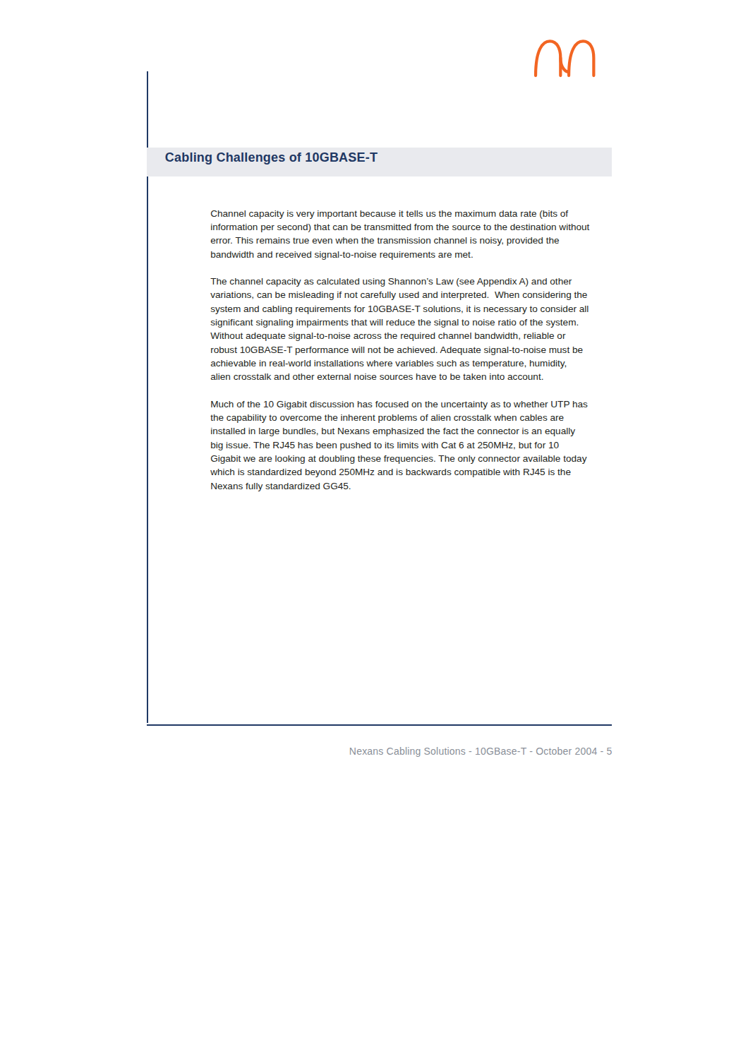Cabling Challenges of 10GBASE-T
Channel capacity is very important because it tells us the maximum data rate (bits of information per second) that can be transmitted from the source to the destination without error. This remains true even when the transmission channel is noisy, provided the bandwidth and received signal-to-noise requirements are met.
The channel capacity as calculated using Shannon’s Law (see Appendix A) and other variations, can be misleading if not carefully used and interpreted. When considering the system and cabling requirements for 10GBASE-T solutions, it is necessary to consider all significant signaling impairments that will reduce the signal to noise ratio of the system. Without adequate signal-to-noise across the required channel bandwidth, reliable or robust 10GBASE-T performance will not be achieved. Adequate signal-to-noise must be achievable in real-world installations where variables such as temperature, humidity, alien crosstalk and other external noise sources have to be taken into account.
Much of the 10 Gigabit discussion has focused on the uncertainty as to whether UTP has the capability to overcome the inherent problems of alien crosstalk when cables are installed in large bundles, but Nexans emphasized the fact the connector is an equally big issue. The RJ45 has been pushed to its limits with Cat 6 at 250MHz, but for 10 Gigabit we are looking at doubling these frequencies. The only connector available today which is standardized beyond 250MHz and is backwards compatible with RJ45 is the Nexans fully standardized GG45.
Nexans Cabling Solutions - 10GBase-T - October 2004 - 5